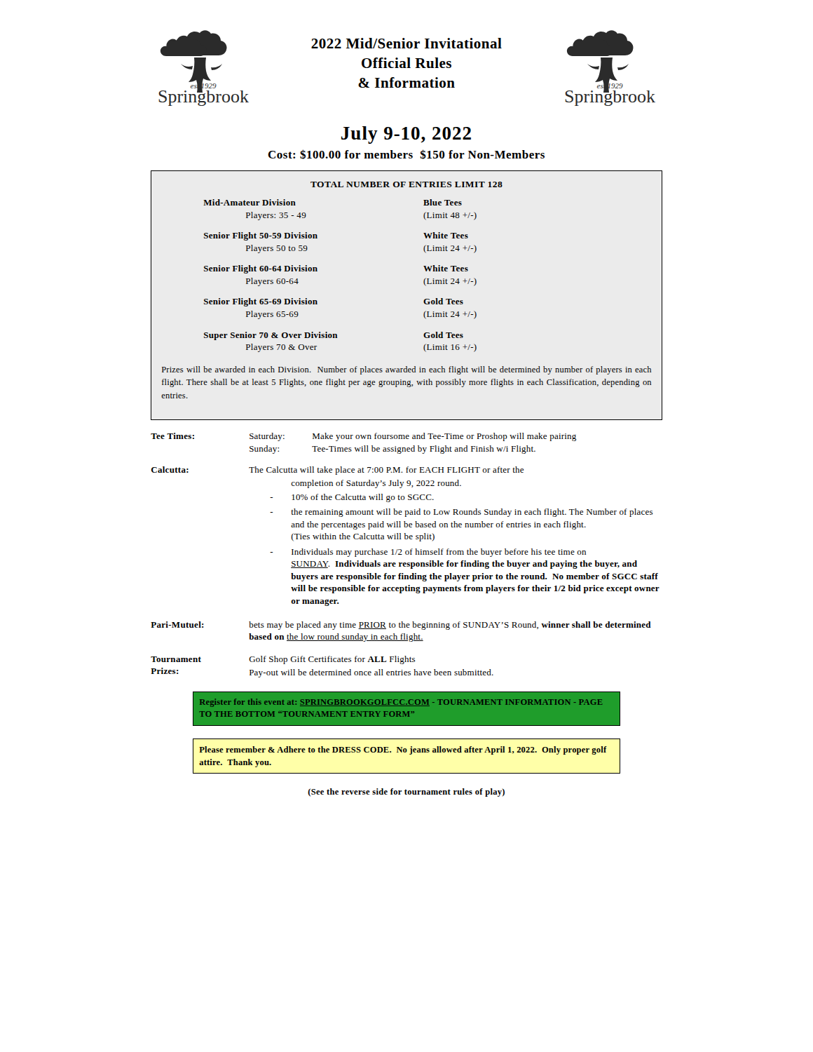est.1929 Springbrook
2022 Mid/Senior Invitational Official Rules & Information
est.1929 Springbrook
July 9-10, 2022
Cost: $100.00 for members $150 for Non-Members
total number of entries limit 128
| Mid-Amateur Division | Blue Tees |
| Players: 35 - 49 | (Limit 48 +/-) |
| Senior Flight 50-59 Division | White Tees |
| Players 50 to 59 | (Limit 24 +/-) |
| Senior Flight 60-64 Division | White Tees |
| Players 60-64 | (Limit 24 +/-) |
| Senior Flight 65-69 Division | Gold Tees |
| Players 65-69 | (Limit 24 +/-) |
| Super Senior 70 & Over Division | Gold Tees |
| Players 70 & Over | (Limit 16 +/-) |
Prizes will be awarded in each Division. Number of places awarded in each flight will be determined by number of players in each flight. There shall be at least 5 Flights, one flight per age grouping, with possibly more flights in each Classification, depending on entries.
Tee Times:
Saturday: Make your own foursome and Tee-Time or Proshop will make pairing
Sunday: Tee-Times will be assigned by Flight and Finish w/i Flight.
Calcutta:
The Calcutta will take place at 7:00 P.M. for EACH FLIGHT or after the
completion of Saturday’s July 9, 2022 round.
10% of the Calcutta will go to SGCC.
the remaining amount will be paid to Low Rounds Sunday in each flight. The Number of places and the percentages paid will be based on the number of entries in each flight.
(Ties within the Calcutta will be split)
Individuals may purchase 1/2 of himself from the buyer before his tee time on SUNDAY. Individuals are responsible for finding the buyer and paying the buyer, and buyers are responsible for finding the player prior to the round. No member of SGCC staff will be responsible for accepting payments from players for their 1/2 bid price except owner or manager.
Pari-Mutuel:
bets may be placed any time PRIOR to the beginning of SUNDAY’S Round, winner shall be determined based on the low round sunday in each flight.
Tournament
Prizes:
Golf Shop Gift Certificates for ALL Flights
Pay-out will be determined once all entries have been submitted.
Register for this event at: SPRINGBROOKGOLFCC.COM - TOURNAMENT INFORMATION - PAGE TO THE BOTTOM “TOURNAMENT ENTRY FORM”
Please remember & Adhere to the DRESS CODE. No jeans allowed after April 1, 2022. Only proper golf attire. Thank you.
(See the reverse side for tournament rules of play)